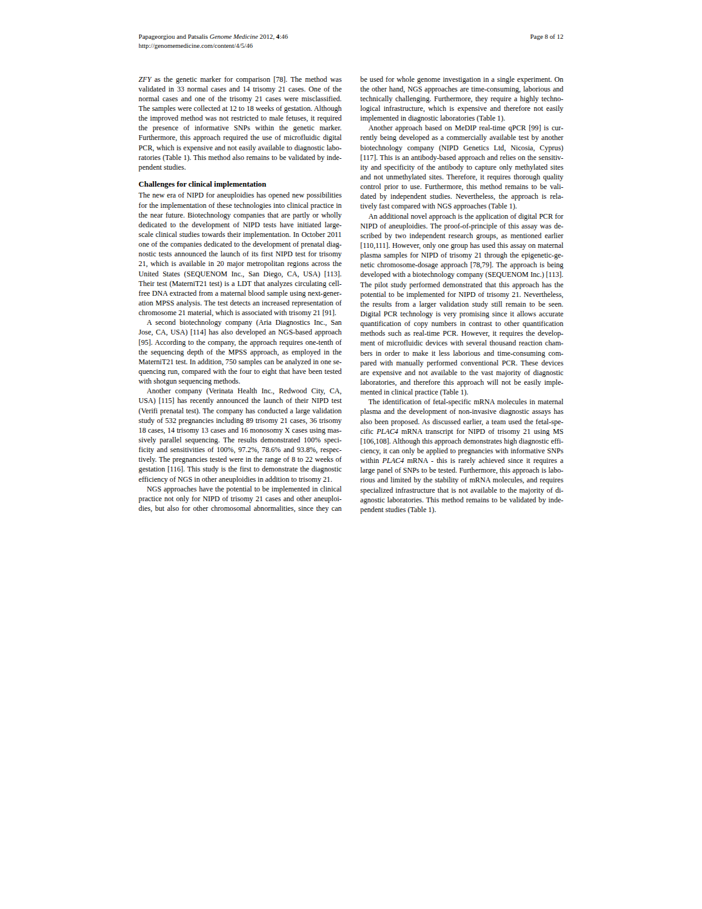Papageorgiou and Patsalis Genome Medicine 2012, 4:46 http://genomemedicine.com/content/4/5/46
Page 8 of 12
ZFY as the genetic marker for comparison [78]. The method was validated in 33 normal cases and 14 trisomy 21 cases. One of the normal cases and one of the trisomy 21 cases were misclassified. The samples were collected at 12 to 18 weeks of gestation. Although the improved method was not restricted to male fetuses, it required the presence of informative SNPs within the genetic marker. Furthermore, this approach required the use of microfluidic digital PCR, which is expensive and not easily available to diagnostic laboratories (Table 1). This method also remains to be validated by independent studies.
Challenges for clinical implementation
The new era of NIPD for aneuploidies has opened new possibilities for the implementation of these technologies into clinical practice in the near future. Biotechnology companies that are partly or wholly dedicated to the development of NIPD tests have initiated large-scale clinical studies towards their implementation. In October 2011 one of the companies dedicated to the development of prenatal diagnostic tests announced the launch of its first NIPD test for trisomy 21, which is available in 20 major metropolitan regions across the United States (SEQUENOM Inc., San Diego, CA, USA) [113]. Their test (MaterniT21 test) is a LDT that analyzes circulating cell-free DNA extracted from a maternal blood sample using next-generation MPSS analysis. The test detects an increased representation of chromosome 21 material, which is associated with trisomy 21 [91].
A second biotechnology company (Aria Diagnostics Inc., San Jose, CA, USA) [114] has also developed an NGS-based approach [95]. According to the company, the approach requires one-tenth of the sequencing depth of the MPSS approach, as employed in the MaterniT21 test. In addition, 750 samples can be analyzed in one sequencing run, compared with the four to eight that have been tested with shotgun sequencing methods.
Another company (Verinata Health Inc., Redwood City, CA, USA) [115] has recently announced the launch of their NIPD test (Verifi prenatal test). The company has conducted a large validation study of 532 pregnancies including 89 trisomy 21 cases, 36 trisomy 18 cases, 14 trisomy 13 cases and 16 monosomy X cases using massively parallel sequencing. The results demonstrated 100% specificity and sensitivities of 100%, 97.2%, 78.6% and 93.8%, respectively. The pregnancies tested were in the range of 8 to 22 weeks of gestation [116]. This study is the first to demonstrate the diagnostic efficiency of NGS in other aneuploidies in addition to trisomy 21.
NGS approaches have the potential to be implemented in clinical practice not only for NIPD of trisomy 21 cases and other aneuploidies, but also for other chromosomal abnormalities, since they can be used for whole genome investigation in a single experiment. On the other hand, NGS approaches are time-consuming, laborious and technically challenging. Furthermore, they require a highly technological infrastructure, which is expensive and therefore not easily implemented in diagnostic laboratories (Table 1).
Another approach based on MeDIP real-time qPCR [99] is currently being developed as a commercially available test by another biotechnology company (NIPD Genetics Ltd, Nicosia, Cyprus) [117]. This is an antibody-based approach and relies on the sensitivity and specificity of the antibody to capture only methylated sites and not unmethylated sites. Therefore, it requires thorough quality control prior to use. Furthermore, this method remains to be validated by independent studies. Nevertheless, the approach is relatively fast compared with NGS approaches (Table 1).
An additional novel approach is the application of digital PCR for NIPD of aneuploidies. The proof-of-principle of this assay was described by two independent research groups, as mentioned earlier [110,111]. However, only one group has used this assay on maternal plasma samples for NIPD of trisomy 21 through the epigenetic-genetic chromosome-dosage approach [78,79]. The approach is being developed with a biotechnology company (SEQUENOM Inc.) [113]. The pilot study performed demonstrated that this approach has the potential to be implemented for NIPD of trisomy 21. Nevertheless, the results from a larger validation study still remain to be seen. Digital PCR technology is very promising since it allows accurate quantification of copy numbers in contrast to other quantification methods such as real-time PCR. However, it requires the development of microfluidic devices with several thousand reaction chambers in order to make it less laborious and time-consuming compared with manually performed conventional PCR. These devices are expensive and not available to the vast majority of diagnostic laboratories, and therefore this approach will not be easily implemented in clinical practice (Table 1).
The identification of fetal-specific mRNA molecules in maternal plasma and the development of non-invasive diagnostic assays has also been proposed. As discussed earlier, a team used the fetal-specific PLAC4 mRNA transcript for NIPD of trisomy 21 using MS [106,108]. Although this approach demonstrates high diagnostic efficiency, it can only be applied to pregnancies with informative SNPs within PLAC4 mRNA - this is rarely achieved since it requires a large panel of SNPs to be tested. Furthermore, this approach is laborious and limited by the stability of mRNA molecules, and requires specialized infrastructure that is not available to the majority of diagnostic laboratories. This method remains to be validated by independent studies (Table 1).